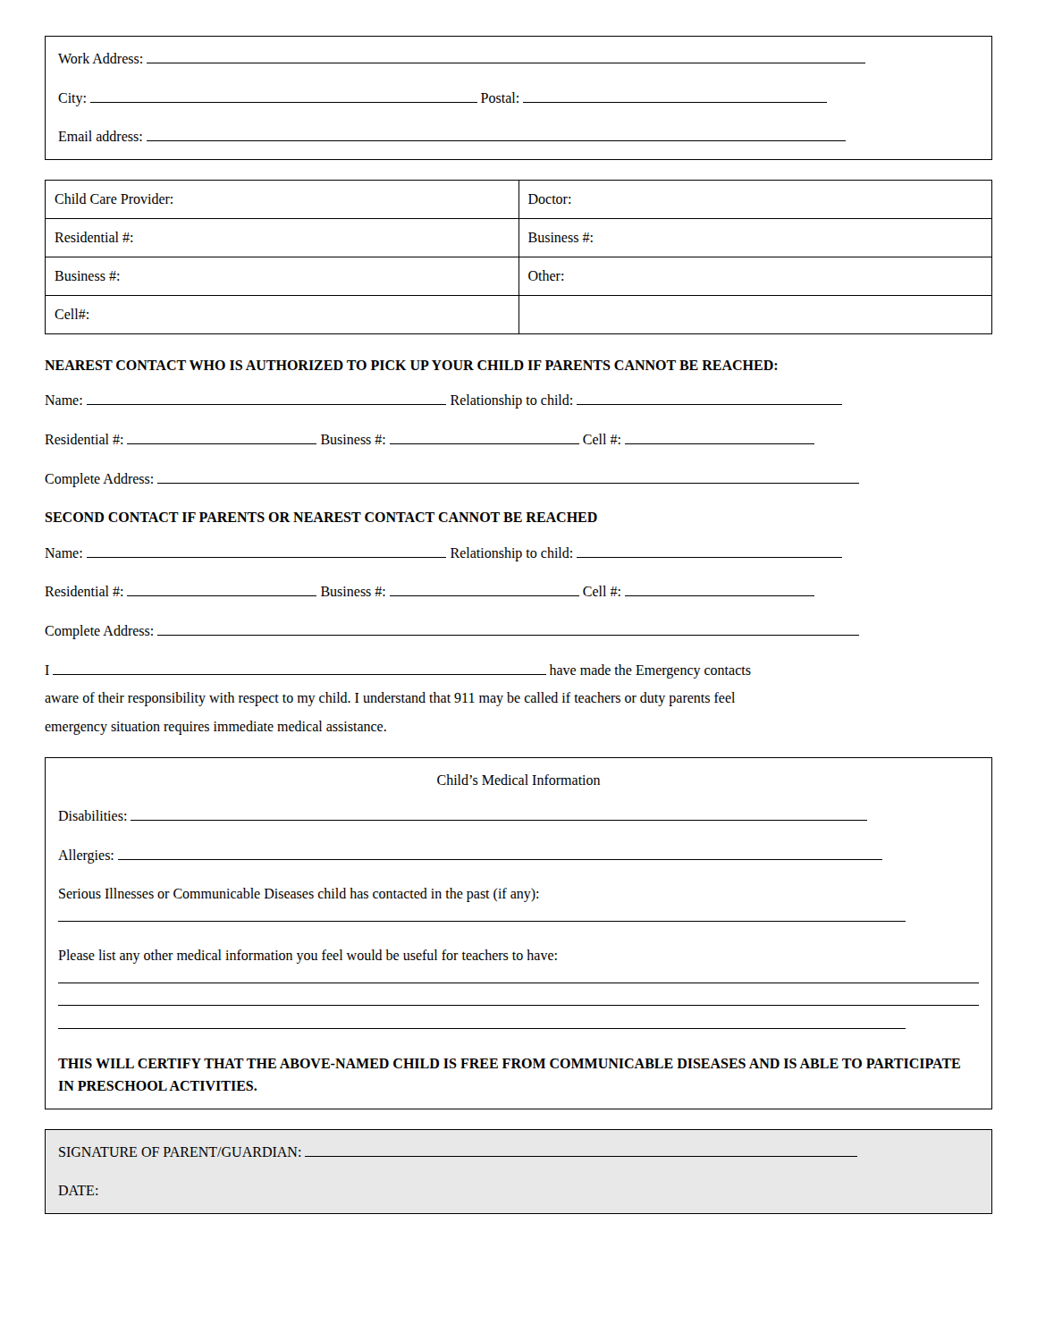Work Address:
City: Postal:
Email address:
| Child Care Provider: | Doctor: |
| Residential #: | Business #: |
| Business #: | Other: |
| Cell#: | |
Nearest contact who is authorized to pick up your child if parents cannot be reached:
Name: Relationship to child:
Residential #: Business #: Cell #:
Complete Address:
Second contact if parents or nearest contact cannot be reached
Name: Relationship to child:
Residential #: Business #: Cell #:
Complete Address:
I have made the Emergency contacts
aware of their responsibility with respect to my child. I understand that 911 may be called if teachers or duty parents feel
emergency situation requires immediate medical assistance.
Child’s Medical Information
Disabilities:
Allergies:
Serious Illnesses or Communicable Diseases child has contacted in the past (if any):
Please list any other medical information you feel would be useful for teachers to have:
This will certify that the above-named child is free from communicable diseases and is able to participate in preschool activities.
SIGNATURE OF PARENT/GUARDIAN:
DATE: